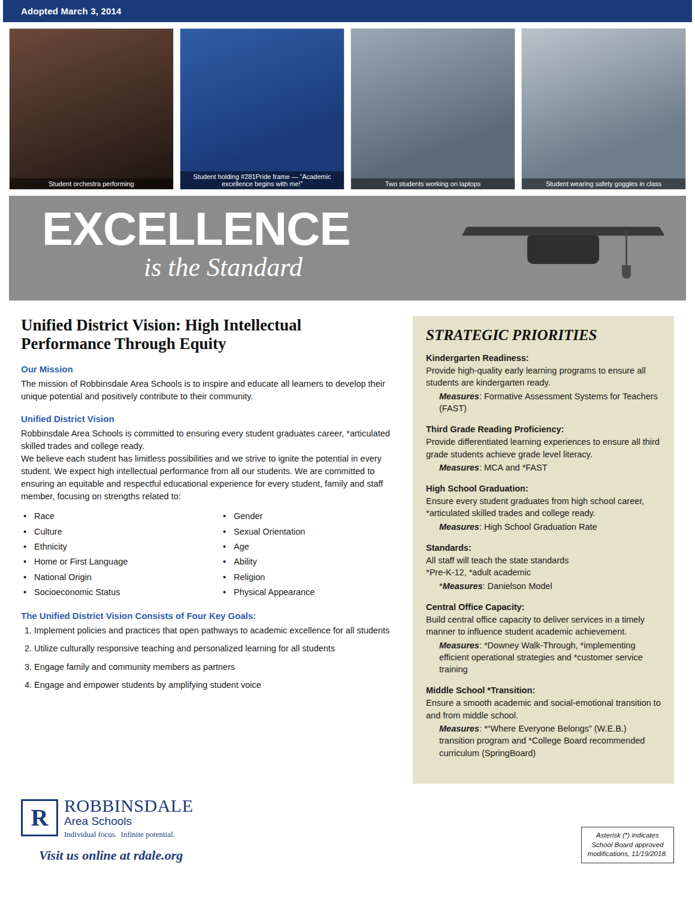Adopted March 3, 2014
Student orchestra performing
Student holding #281Pride frame — “Academic excellence begins with me!”
Two students working on laptops
Student wearing safety goggles in class
EXCELLENCE
is the Standard
Unified District Vision: High Intellectual
Performance Through Equity
Our Mission
The mission of Robbinsdale Area Schools is to inspire and educate all learners to develop their unique potential and positively contribute to their community.
Unified District Vision
Robbinsdale Area Schools is committed to ensuring every student graduates career, *articulated skilled trades and college ready.
We believe each student has limitless possibilities and we strive to ignite the potential in every student. We expect high intellectual performance from all our students. We are committed to ensuring an equitable and respectful educational experience for every student, family and staff member, focusing on strengths related to:
Race
Culture
Ethnicity
Home or First Language
National Origin
Socioeconomic Status
Gender
Sexual Orientation
Age
Ability
Religion
Physical Appearance
The Unified District Vision Consists of Four Key Goals:
Implement policies and practices that open pathways to academic excellence for all students
Utilize culturally responsive teaching and personalized learning for all students
Engage family and community members as partners
Engage and empower students by amplifying student voice
STRATEGIC PRIORITIES
Kindergarten Readiness:
Provide high-quality early learning programs to ensure all students are kindergarten ready.
Measures: Formative Assessment Systems for Teachers (FAST)
Third Grade Reading Proficiency:
Provide differentiated learning experiences to ensure all third grade students achieve grade level literacy.
Measures: MCA and *FAST
High School Graduation:
Ensure every student graduates from high school career, *articulated skilled trades and college ready.
Measures: High School Graduation Rate
Standards:
All staff will teach the state standards
*Pre-K-12, *adult academic
*Measures: Danielson Model
Central Office Capacity:
Build central office capacity to deliver services in a timely manner to influence student academic achievement.
Measures: *Downey Walk-Through, *implementing efficient operational strategies and *customer service training
Middle School *Transition:
Ensure a smooth academic and social-emotional transition to and from middle school.
Measures: *“Where Everyone Belongs” (W.E.B.) transition program and *College Board recommended curriculum (SpringBoard)
R
ROBBINSDALE
Area Schools
Individual focus. Infinite potential.
Visit us online at rdale.org
Asterisk (*) indicates
School Board approved
modifications, 11/19/2018.